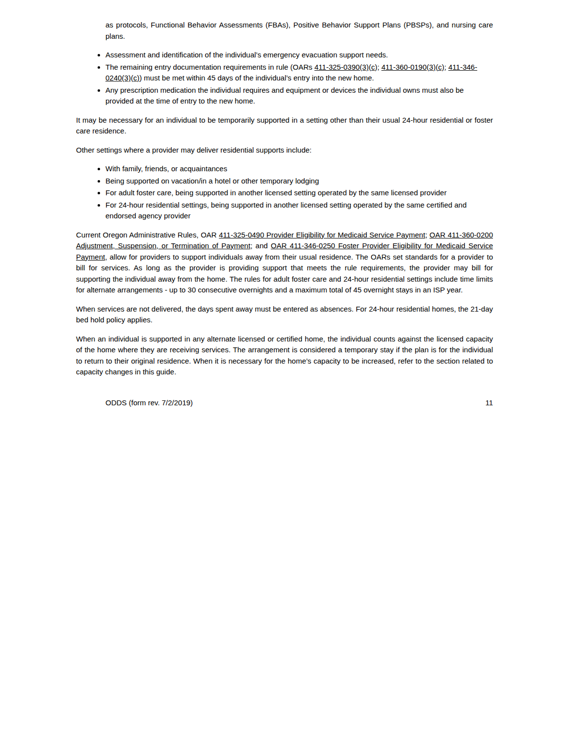as protocols, Functional Behavior Assessments (FBAs), Positive Behavior Support Plans (PBSPs), and nursing care plans.
Assessment and identification of the individual’s emergency evacuation support needs.
The remaining entry documentation requirements in rule (OARs 411-325-0390(3)(c); 411-360-0190(3)(c); 411-346-0240(3)(c)) must be met within 45 days of the individual’s entry into the new home.
Any prescription medication the individual requires and equipment or devices the individual owns must also be provided at the time of entry to the new home.
It may be necessary for an individual to be temporarily supported in a setting other than their usual 24-hour residential or foster care residence.
Other settings where a provider may deliver residential supports include:
With family, friends, or acquaintances
Being supported on vacation/in a hotel or other temporary lodging
For adult foster care, being supported in another licensed setting operated by the same licensed provider
For 24-hour residential settings, being supported in another licensed setting operated by the same certified and endorsed agency provider
Current Oregon Administrative Rules, OAR 411-325-0490 Provider Eligibility for Medicaid Service Payment; OAR 411-360-0200 Adjustment, Suspension, or Termination of Payment; and OAR 411-346-0250 Foster Provider Eligibility for Medicaid Service Payment, allow for providers to support individuals away from their usual residence. The OARs set standards for a provider to bill for services. As long as the provider is providing support that meets the rule requirements, the provider may bill for supporting the individual away from the home. The rules for adult foster care and 24-hour residential settings include time limits for alternate arrangements - up to 30 consecutive overnights and a maximum total of 45 overnight stays in an ISP year.
When services are not delivered, the days spent away must be entered as absences. For 24-hour residential homes, the 21-day bed hold policy applies.
When an individual is supported in any alternate licensed or certified home, the individual counts against the licensed capacity of the home where they are receiving services. The arrangement is considered a temporary stay if the plan is for the individual to return to their original residence. When it is necessary for the home’s capacity to be increased, refer to the section related to capacity changes in this guide.
ODDS (form rev. 7/2/2019) 11